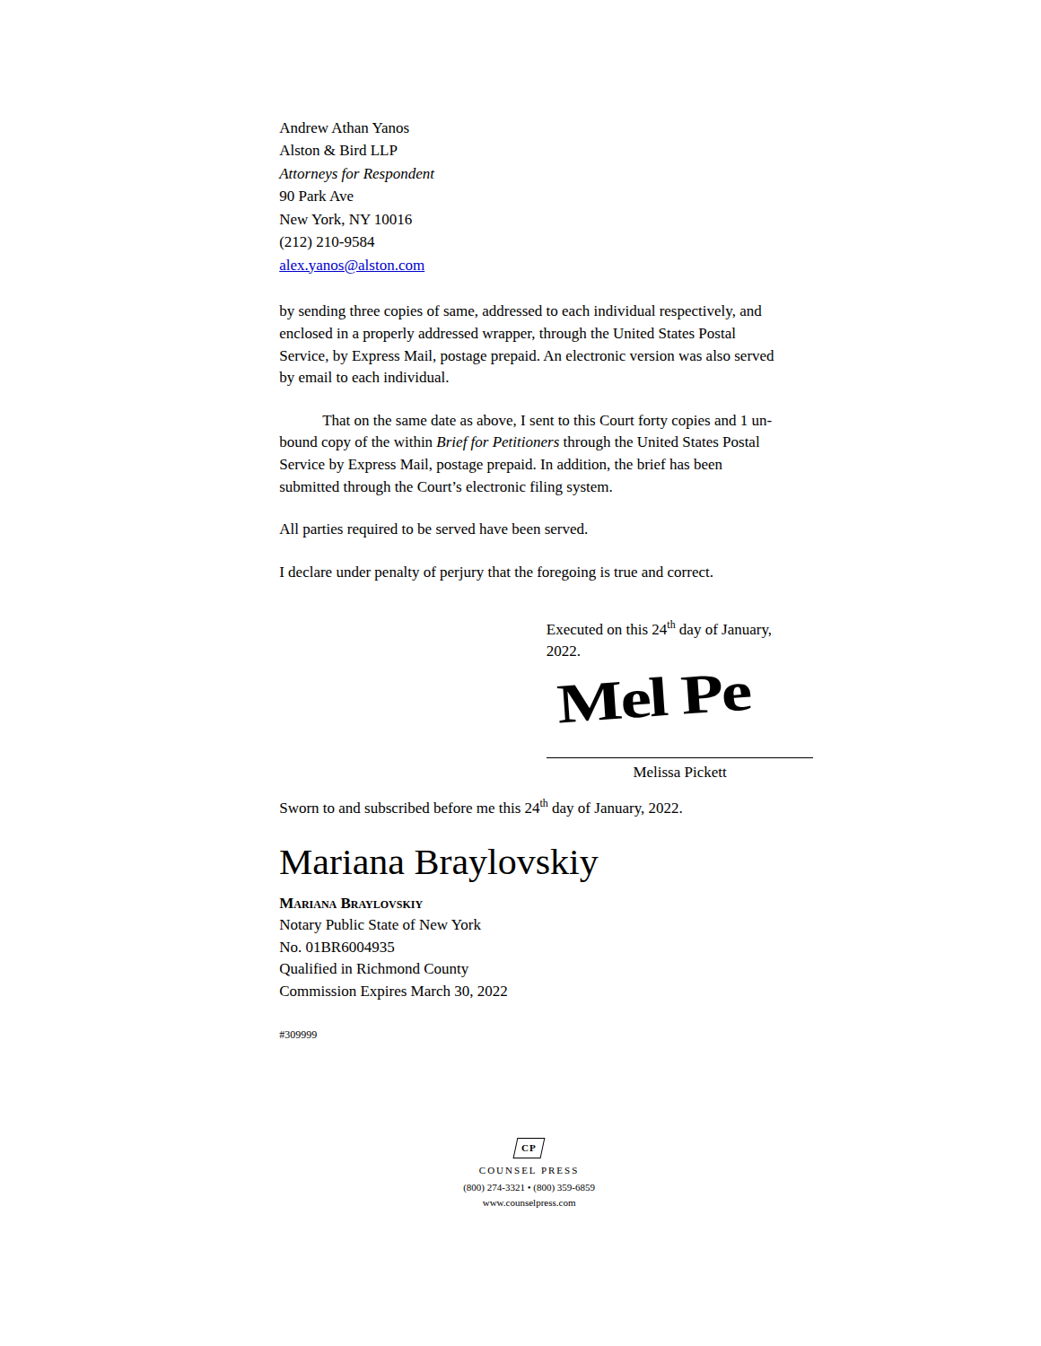Andrew Athan Yanos
Alston & Bird LLP
Attorneys for Respondent
90 Park Ave
New York, NY 10016
(212) 210-9584
alex.yanos@alston.com
by sending three copies of same, addressed to each individual respectively, and enclosed in a properly addressed wrapper, through the United States Postal Service, by Express Mail, postage prepaid. An electronic version was also served by email to each individual.
That on the same date as above, I sent to this Court forty copies and 1 un-bound copy of the within Brief for Petitioners through the United States Postal Service by Express Mail, postage prepaid. In addition, the brief has been submitted through the Court’s electronic filing system.
All parties required to be served have been served.
I declare under penalty of perjury that the foregoing is true and correct.
Executed on this 24th day of January, 2022.
Mel Pe
Melissa Pickett
Sworn to and subscribed before me this 24th day of January, 2022.
Mariana Braylovskiy
Mariana Braylovskiy
Notary Public State of New York
No. 01BR6004935
Qualified in Richmond County
Commission Expires March 30, 2022
#309999
CP
COUNSEL PRESS
(800) 274-3321 • (800) 359-6859
www.counselpress.com